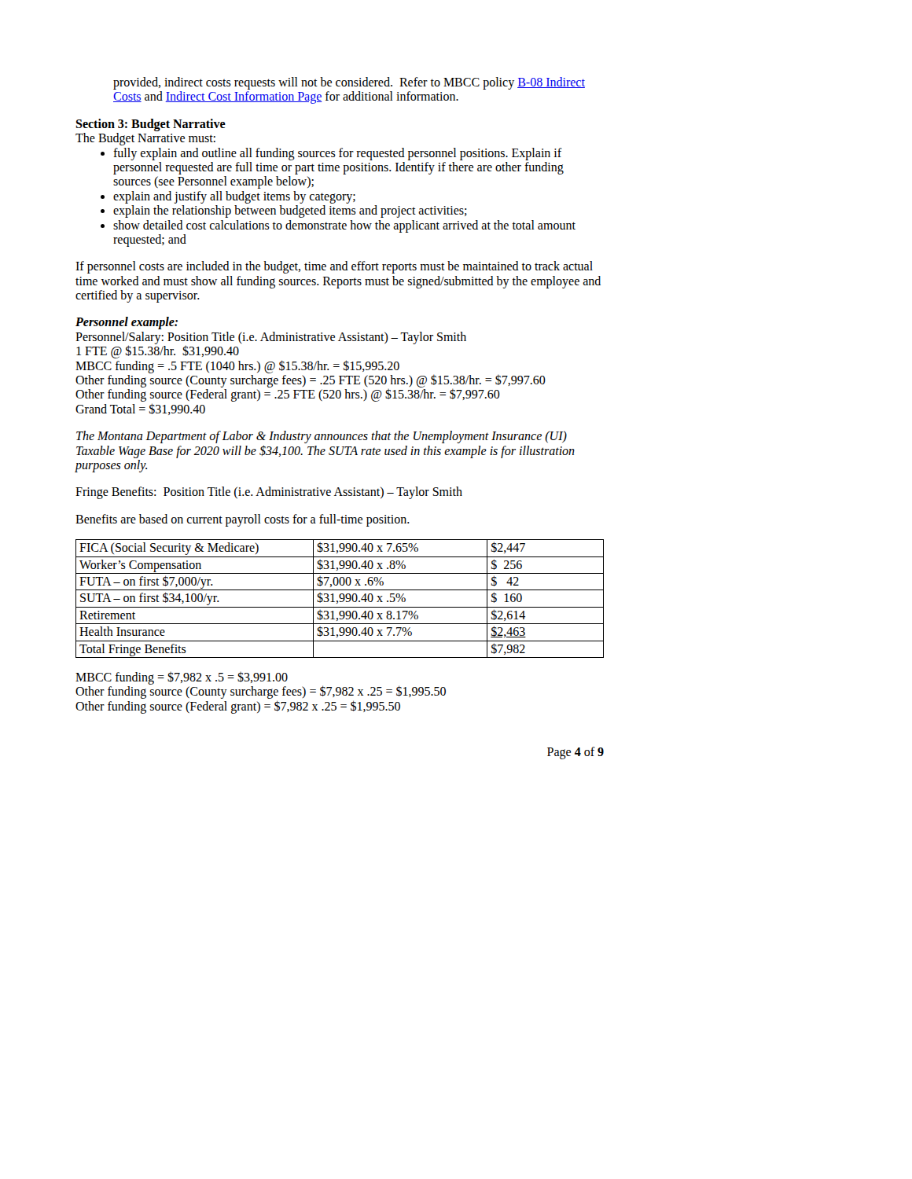provided, indirect costs requests will not be considered. Refer to MBCC policy B-08 Indirect Costs and Indirect Cost Information Page for additional information.
Section 3: Budget Narrative
The Budget Narrative must:
fully explain and outline all funding sources for requested personnel positions. Explain if personnel requested are full time or part time positions. Identify if there are other funding sources (see Personnel example below);
explain and justify all budget items by category;
explain the relationship between budgeted items and project activities;
show detailed cost calculations to demonstrate how the applicant arrived at the total amount requested; and
If personnel costs are included in the budget, time and effort reports must be maintained to track actual time worked and must show all funding sources. Reports must be signed/submitted by the employee and certified by a supervisor.
Personnel example:
Personnel/Salary: Position Title (i.e. Administrative Assistant) – Taylor Smith
1 FTE @ $15.38/hr. $31,990.40
MBCC funding = .5 FTE (1040 hrs.) @ $15.38/hr. = $15,995.20
Other funding source (County surcharge fees) = .25 FTE (520 hrs.) @ $15.38/hr. = $7,997.60
Other funding source (Federal grant) = .25 FTE (520 hrs.) @ $15.38/hr. = $7,997.60
Grand Total = $31,990.40
The Montana Department of Labor & Industry announces that the Unemployment Insurance (UI) Taxable Wage Base for 2020 will be $34,100. The SUTA rate used in this example is for illustration purposes only.
Fringe Benefits: Position Title (i.e. Administrative Assistant) – Taylor Smith
Benefits are based on current payroll costs for a full-time position.
| FICA (Social Security & Medicare) | $31,990.40 x 7.65% | $2,447 |
| Worker’s Compensation | $31,990.40 x .8% | $ 256 |
| FUTA – on first $7,000/yr. | $7,000 x .6% | $ 42 |
| SUTA – on first $34,100/yr. | $31,990.40 x .5% | $ 160 |
| Retirement | $31,990.40 x 8.17% | $2,614 |
| Health Insurance | $31,990.40 x 7.7% | $2,463 |
| Total Fringe Benefits | | $7,982 |
MBCC funding = $7,982 x .5 = $3,991.00
Other funding source (County surcharge fees) = $7,982 x .25 = $1,995.50
Other funding source (Federal grant) = $7,982 x .25 = $1,995.50
Page 4 of 9